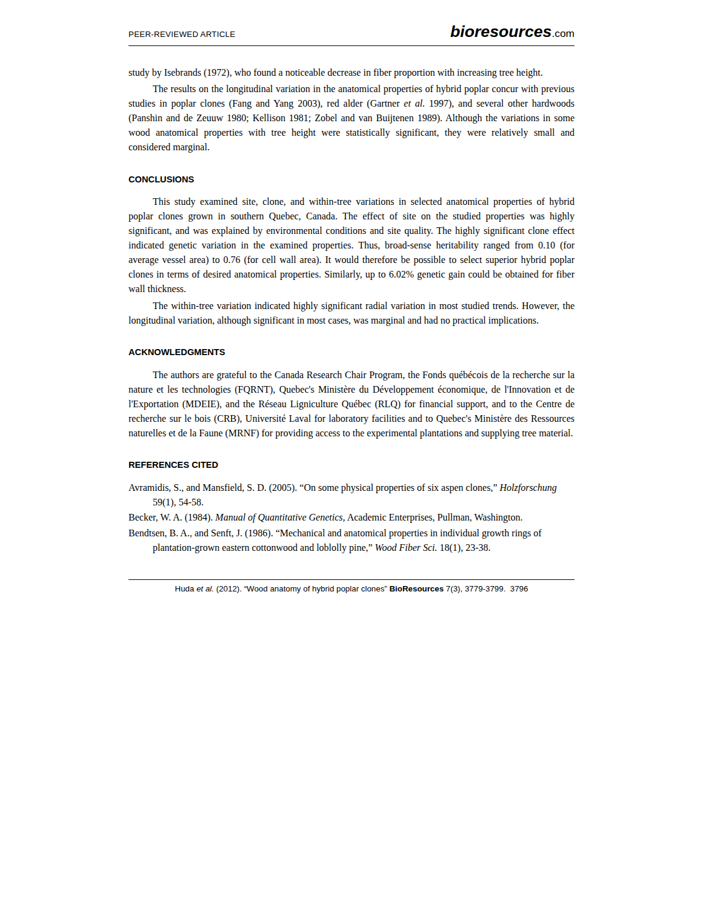PEER-REVIEWED ARTICLE bioresources.com
study by Isebrands (1972), who found a noticeable decrease in fiber proportion with increasing tree height.
The results on the longitudinal variation in the anatomical properties of hybrid poplar concur with previous studies in poplar clones (Fang and Yang 2003), red alder (Gartner et al. 1997), and several other hardwoods (Panshin and de Zeuuw 1980; Kellison 1981; Zobel and van Buijtenen 1989). Although the variations in some wood anatomical properties with tree height were statistically significant, they were relatively small and considered marginal.
Conclusions
This study examined site, clone, and within-tree variations in selected anatomical properties of hybrid poplar clones grown in southern Quebec, Canada. The effect of site on the studied properties was highly significant, and was explained by environmental conditions and site quality. The highly significant clone effect indicated genetic variation in the examined properties. Thus, broad-sense heritability ranged from 0.10 (for average vessel area) to 0.76 (for cell wall area). It would therefore be possible to select superior hybrid poplar clones in terms of desired anatomical properties. Similarly, up to 6.02% genetic gain could be obtained for fiber wall thickness.
The within-tree variation indicated highly significant radial variation in most studied trends. However, the longitudinal variation, although significant in most cases, was marginal and had no practical implications.
Acknowledgments
The authors are grateful to the Canada Research Chair Program, the Fonds québécois de la recherche sur la nature et les technologies (FQRNT), Quebec's Ministère du Développement économique, de l'Innovation et de l'Exportation (MDEIE), and the Réseau Ligniculture Québec (RLQ) for financial support, and to the Centre de recherche sur le bois (CRB), Université Laval for laboratory facilities and to Quebec's Ministère des Ressources naturelles et de la Faune (MRNF) for providing access to the experimental plantations and supplying tree material.
References Cited
Avramidis, S., and Mansfield, S. D. (2005). “On some physical properties of six aspen clones,” Holzforschung 59(1), 54-58.
Becker, W. A. (1984). Manual of Quantitative Genetics, Academic Enterprises, Pullman, Washington.
Bendtsen, B. A., and Senft, J. (1986). “Mechanical and anatomical properties in individual growth rings of plantation-grown eastern cottonwood and loblolly pine,” Wood Fiber Sci. 18(1), 23-38.
Huda et al. (2012). “Wood anatomy of hybrid poplar clones” BioResources 7(3), 3779-3799. 3796